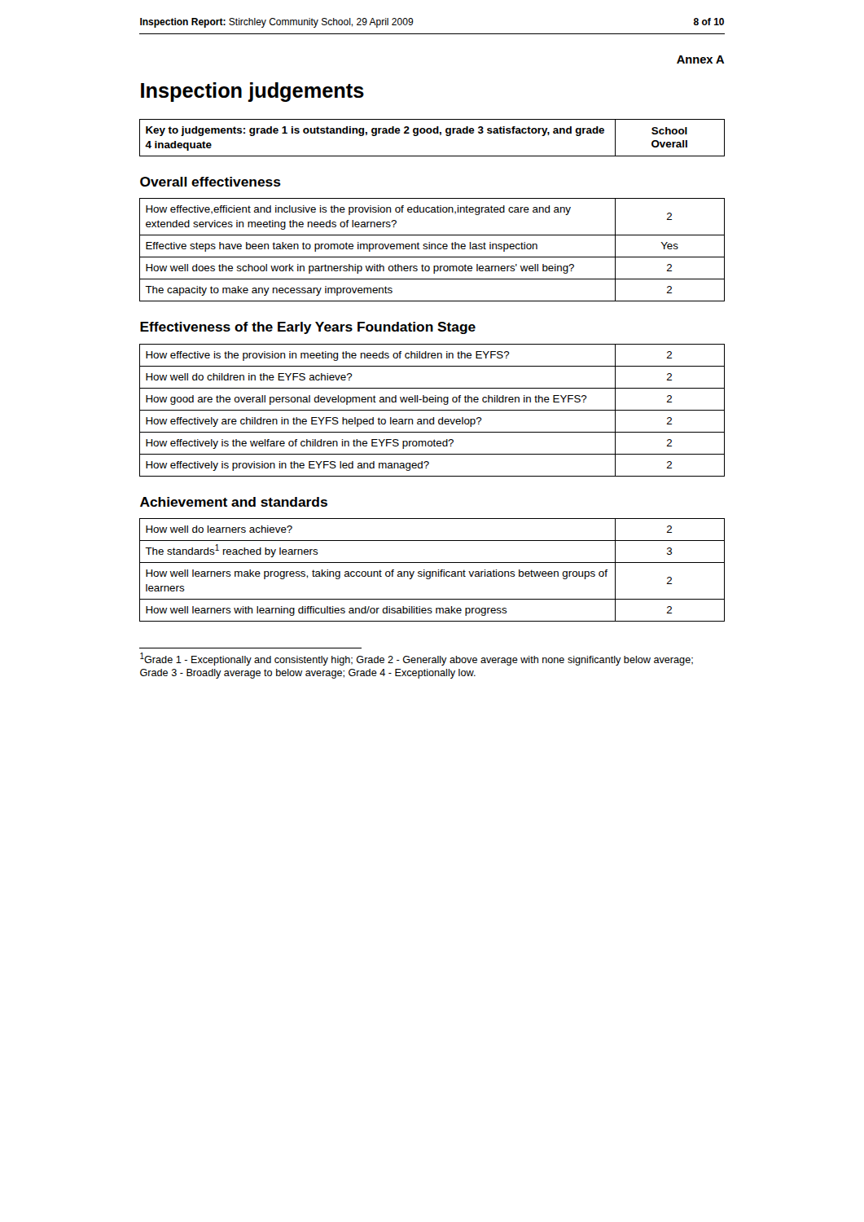Inspection Report: Stirchley Community School, 29 April 2009
8 of 10
Annex A
Inspection judgements
| Key to judgements: grade 1 is outstanding, grade 2 good, grade 3 satisfactory, and grade 4 inadequate | School Overall |
Overall effectiveness
| How effective,efficient and inclusive is the provision of education,integrated care and any extended services in meeting the needs of learners? | 2 |
| Effective steps have been taken to promote improvement since the last inspection | Yes |
| How well does the school work in partnership with others to promote learners' well being? | 2 |
| The capacity to make any necessary improvements | 2 |
Effectiveness of the Early Years Foundation Stage
| How effective is the provision in meeting the needs of children in the EYFS? | 2 |
| How well do children in the EYFS achieve? | 2 |
| How good are the overall personal development and well-being of the children in the EYFS? | 2 |
| How effectively are children in the EYFS helped to learn and develop? | 2 |
| How effectively is the welfare of children in the EYFS promoted? | 2 |
| How effectively is provision in the EYFS led and managed? | 2 |
Achievement and standards
| How well do learners achieve? | 2 |
| The standards 1 reached by learners | 3 |
| How well learners make progress, taking account of any significant variations between groups of learners | 2 |
| How well learners with learning difficulties and/or disabilities make progress | 2 |
1Grade 1 - Exceptionally and consistently high; Grade 2 - Generally above average with none significantly below average; Grade 3 - Broadly average to below average; Grade 4 - Exceptionally low.